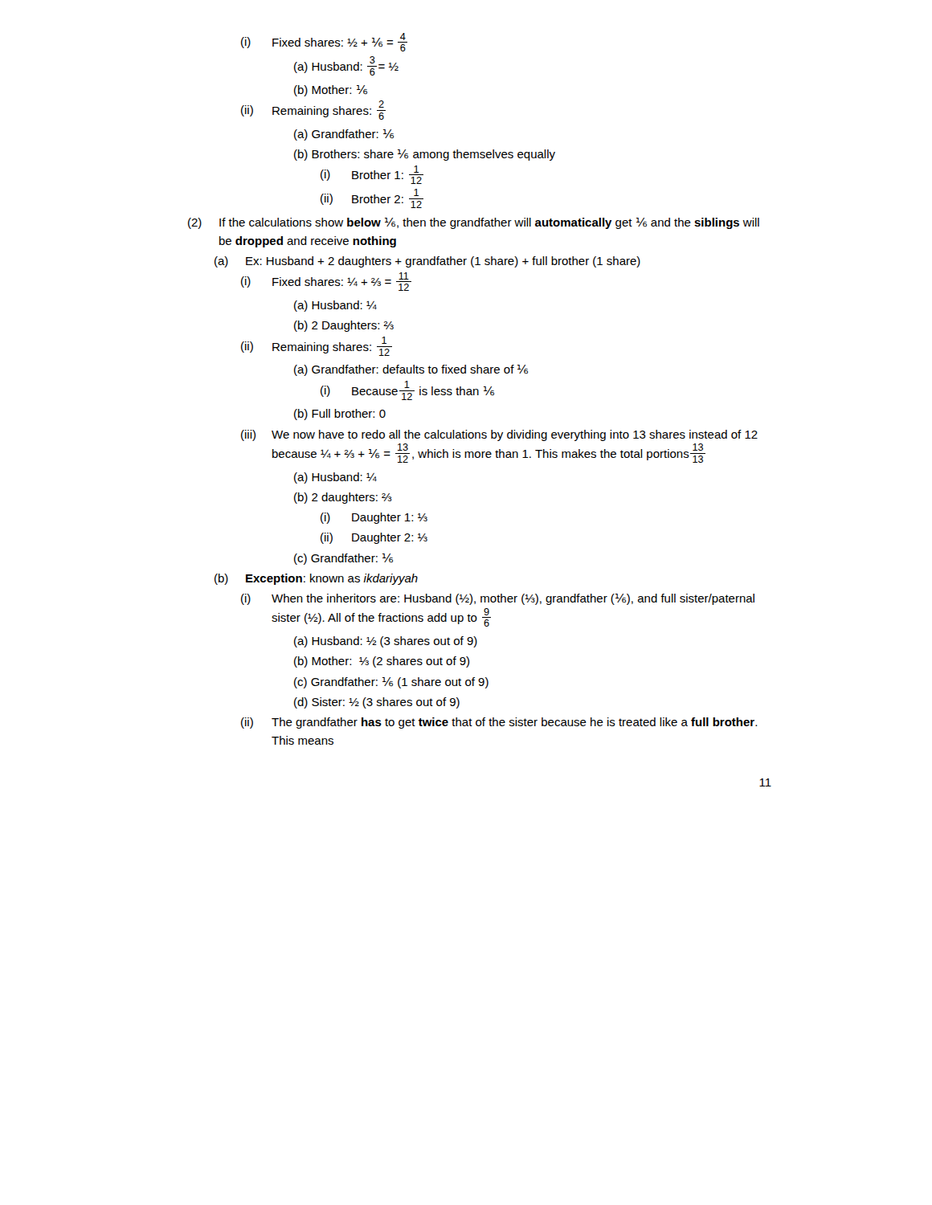(i) Fixed shares: ½ + ⅙ = 46
(a) Husband: 36= ½
(b) Mother: ⅙
(ii) Remaining shares: 26
(a) Grandfather: ⅙
(b) Brothers: share ⅙ among themselves equally
(i) Brother 1: 112
(ii) Brother 2: 112
(2) If the calculations show below ⅙, then the grandfather will automatically get ⅙ and the siblings will be dropped and receive nothing
(a) Ex: Husband + 2 daughters + grandfather (1 share) + full brother (1 share)
(i) Fixed shares: ¼ + ⅔ = 1112
(a) Husband: ¼
(b) 2 Daughters: ⅔
(ii) Remaining shares: 112
(a) Grandfather: defaults to fixed share of ⅙
(i) Because112 is less than ⅙
(b) Full brother: 0
(iii) We now have to redo all the calculations by dividing everything into 13 shares instead of 12 because ¼ + ⅔ + ⅙ = 1312, which is more than 1. This makes the total portions1313
(a) Husband: ¼
(b) 2 daughters: ⅔
(i) Daughter 1: ⅓
(ii) Daughter 2: ⅓
(c) Grandfather: ⅙
(b) Exception: known as ikdariyyah
(i) When the inheritors are: Husband (½), mother (⅓), grandfather (⅙), and full sister/paternal sister (½). All of the fractions add up to 96
(a) Husband: ½ (3 shares out of 9)
(b) Mother: ⅓ (2 shares out of 9)
(c) Grandfather: ⅙ (1 share out of 9)
(d) Sister: ½ (3 shares out of 9)
(ii) The grandfather has to get twice that of the sister because he is treated like a full brother. This means
11